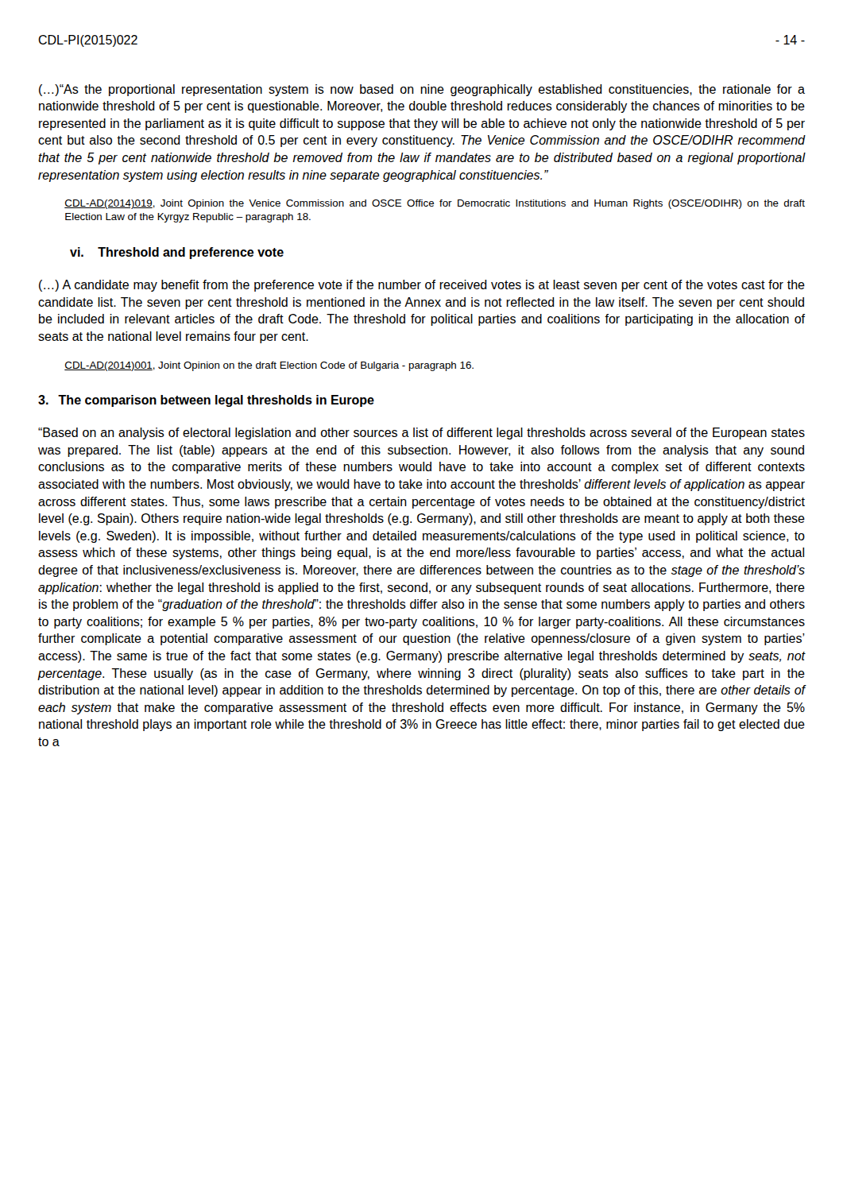CDL-PI(2015)022 - 14 -
(…)“As the proportional representation system is now based on nine geographically established constituencies, the rationale for a nationwide threshold of 5 per cent is questionable. Moreover, the double threshold reduces considerably the chances of minorities to be represented in the parliament as it is quite difficult to suppose that they will be able to achieve not only the nationwide threshold of 5 per cent but also the second threshold of 0.5 per cent in every constituency. The Venice Commission and the OSCE/ODIHR recommend that the 5 per cent nationwide threshold be removed from the law if mandates are to be distributed based on a regional proportional representation system using election results in nine separate geographical constituencies.”
CDL-AD(2014)019, Joint Opinion the Venice Commission and OSCE Office for Democratic Institutions and Human Rights (OSCE/ODIHR) on the draft Election Law of the Kyrgyz Republic – paragraph 18.
vi. Threshold and preference vote
(…) A candidate may benefit from the preference vote if the number of received votes is at least seven per cent of the votes cast for the candidate list. The seven per cent threshold is mentioned in the Annex and is not reflected in the law itself. The seven per cent should be included in relevant articles of the draft Code. The threshold for political parties and coalitions for participating in the allocation of seats at the national level remains four per cent.
CDL-AD(2014)001, Joint Opinion on the draft Election Code of Bulgaria - paragraph 16.
3. The comparison between legal thresholds in Europe
“Based on an analysis of electoral legislation and other sources a list of different legal thresholds across several of the European states was prepared. The list (table) appears at the end of this subsection. However, it also follows from the analysis that any sound conclusions as to the comparative merits of these numbers would have to take into account a complex set of different contexts associated with the numbers. Most obviously, we would have to take into account the thresholds’ different levels of application as appear across different states. Thus, some laws prescribe that a certain percentage of votes needs to be obtained at the constituency/district level (e.g. Spain). Others require nation-wide legal thresholds (e.g. Germany), and still other thresholds are meant to apply at both these levels (e.g. Sweden). It is impossible, without further and detailed measurements/calculations of the type used in political science, to assess which of these systems, other things being equal, is at the end more/less favourable to parties’ access, and what the actual degree of that inclusiveness/exclusiveness is. Moreover, there are differences between the countries as to the stage of the threshold’s application: whether the legal threshold is applied to the first, second, or any subsequent rounds of seat allocations. Furthermore, there is the problem of the “graduation of the threshold”: the thresholds differ also in the sense that some numbers apply to parties and others to party coalitions; for example 5 % per parties, 8% per two-party coalitions, 10 % for larger party-coalitions. All these circumstances further complicate a potential comparative assessment of our question (the relative openness/closure of a given system to parties’ access). The same is true of the fact that some states (e.g. Germany) prescribe alternative legal thresholds determined by seats, not percentage. These usually (as in the case of Germany, where winning 3 direct (plurality) seats also suffices to take part in the distribution at the national level) appear in addition to the thresholds determined by percentage. On top of this, there are other details of each system that make the comparative assessment of the threshold effects even more difficult. For instance, in Germany the 5% national threshold plays an important role while the threshold of 3% in Greece has little effect: there, minor parties fail to get elected due to a